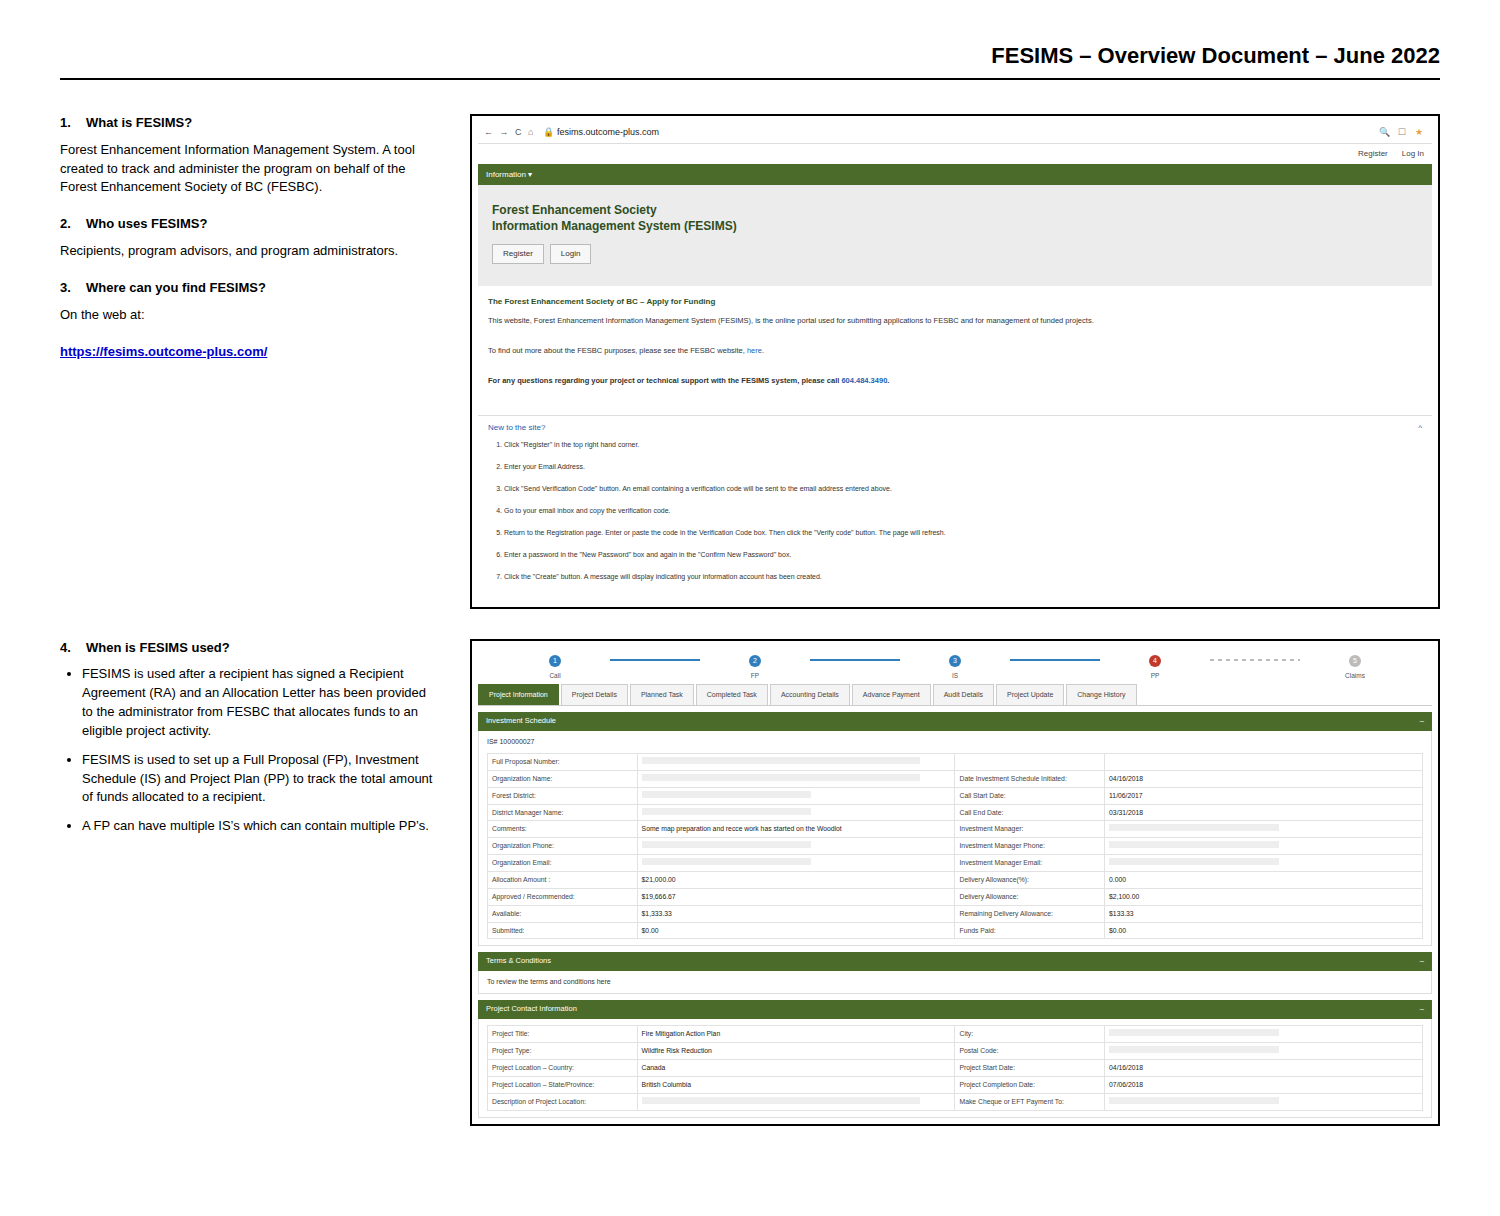FESIMS – Overview Document – June 2022
1. What is FESIMS?
Forest Enhancement Information Management System. A tool created to track and administer the program on behalf of the Forest Enhancement Society of BC (FESBC).
2. Who uses FESIMS?
Recipients, program advisors, and program administrators.
3. Where can you find FESIMS?
On the web at:
https://fesims.outcome-plus.com/
← → C ⌂ 🔒 fesims.outcome-plus.com 🔍 ☐ ★
Register Log In
Information ▾
Forest Enhancement Society
Information Management System (FESIMS)
Register Login
The Forest Enhancement Society of BC – Apply for Funding
This website, Forest Enhancement Information Management System (FESIMS), is the online portal used for submitting applications to FESBC and for management of funded projects.
To find out more about the FESBC purposes, please see the FESBC website, here.
For any questions regarding your project or technical support with the FESIMS system, please call 604.484.3490.
New to the site?^
Click "Register" in the top right hand corner.
Enter your Email Address.
Click "Send Verification Code" button. An email containing a verification code will be sent to the email address entered above.
Go to your email inbox and copy the verification code.
Return to the Registration page. Enter or paste the code in the Verification Code box. Then click the "Verify code" button. The page will refresh.
Enter a password in the "New Password" box and again in the "Confirm New Password" box.
Click the "Create" button. A message will display indicating your information account has been created.
4. When is FESIMS used?
FESIMS is used after a recipient has signed a Recipient Agreement (RA) and an Allocation Letter has been provided to the administrator from FESBC that allocates funds to an eligible project activity.
FESIMS is used to set up a Full Proposal (FP), Investment Schedule (IS) and Project Plan (PP) to track the total amount of funds allocated to a recipient.
A FP can have multiple IS’s which can contain multiple PP’s.
1
Call
2
FP
3
IS
4
PP
5
Claims
Project Information
Project Details
Planned Task
Completed Task
Accounting Details
Advance Payment
Audit Details
Project Update
Change History
Investment Schedule–
IS# 100000027
| Full Proposal Number: | | | |
| Organization Name: | | Date Investment Schedule Initiated: | 04/16/2018 |
| Forest District: | | Call Start Date: | 11/06/2017 |
| District Manager Name: | | Call End Date: | 03/31/2018 |
| Comments: | Some map preparation and recce work has started on the Woodlot | Investment Manager: | |
| Organization Phone: | | Investment Manager Phone: | |
| Organization Email: | | Investment Manager Email: | |
| Allocation Amount : | $21,000.00 | Delivery Allowance(%): | 0.000 |
| Approved / Recommended: | $19,666.67 | Delivery Allowance: | $2,100.00 |
| Available: | $1,333.33 | Remaining Delivery Allowance: | $133.33 |
| Submitted: | $0.00 | Funds Paid: | $0.00 |
Terms & Conditions–
To review the terms and conditions here
Project Contact Information–
| Project Title: | Fire Mitigation Action Plan | City: | |
| Project Type: | Wildfire Risk Reduction | Postal Code: | |
| Project Location – Country: | Canada | Project Start Date: | 04/16/2018 |
| Project Location – State/Province: | British Columbia | Project Completion Date: | 07/06/2018 |
| Description of Project Location: | | Make Cheque or EFT Payment To: | |